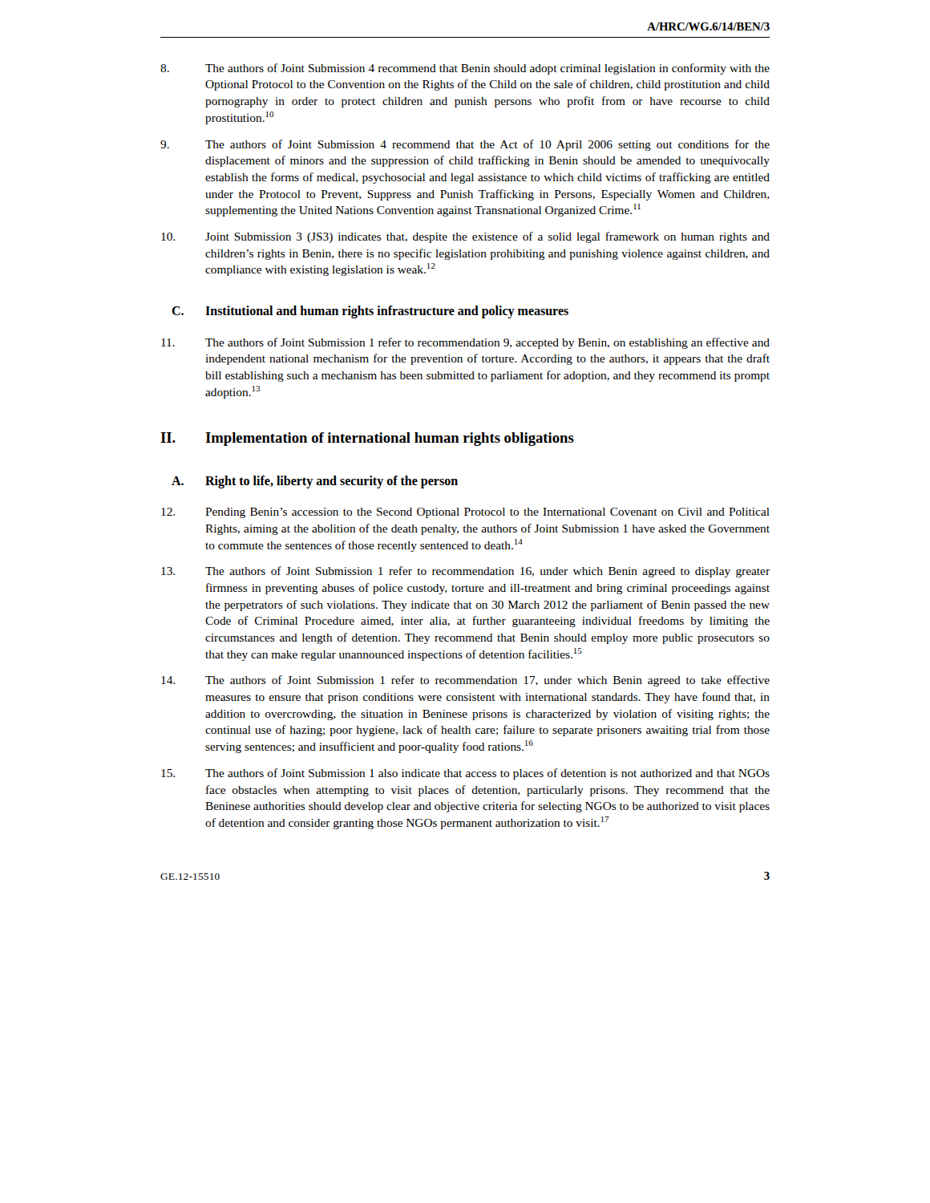A/HRC/WG.6/14/BEN/3
8. The authors of Joint Submission 4 recommend that Benin should adopt criminal legislation in conformity with the Optional Protocol to the Convention on the Rights of the Child on the sale of children, child prostitution and child pornography in order to protect children and punish persons who profit from or have recourse to child prostitution.10
9. The authors of Joint Submission 4 recommend that the Act of 10 April 2006 setting out conditions for the displacement of minors and the suppression of child trafficking in Benin should be amended to unequivocally establish the forms of medical, psychosocial and legal assistance to which child victims of trafficking are entitled under the Protocol to Prevent, Suppress and Punish Trafficking in Persons, Especially Women and Children, supplementing the United Nations Convention against Transnational Organized Crime.11
10. Joint Submission 3 (JS3) indicates that, despite the existence of a solid legal framework on human rights and children’s rights in Benin, there is no specific legislation prohibiting and punishing violence against children, and compliance with existing legislation is weak.12
C. Institutional and human rights infrastructure and policy measures
11. The authors of Joint Submission 1 refer to recommendation 9, accepted by Benin, on establishing an effective and independent national mechanism for the prevention of torture. According to the authors, it appears that the draft bill establishing such a mechanism has been submitted to parliament for adoption, and they recommend its prompt adoption.13
II. Implementation of international human rights obligations
A. Right to life, liberty and security of the person
12. Pending Benin’s accession to the Second Optional Protocol to the International Covenant on Civil and Political Rights, aiming at the abolition of the death penalty, the authors of Joint Submission 1 have asked the Government to commute the sentences of those recently sentenced to death.14
13. The authors of Joint Submission 1 refer to recommendation 16, under which Benin agreed to display greater firmness in preventing abuses of police custody, torture and ill-treatment and bring criminal proceedings against the perpetrators of such violations. They indicate that on 30 March 2012 the parliament of Benin passed the new Code of Criminal Procedure aimed, inter alia, at further guaranteeing individual freedoms by limiting the circumstances and length of detention. They recommend that Benin should employ more public prosecutors so that they can make regular unannounced inspections of detention facilities.15
14. The authors of Joint Submission 1 refer to recommendation 17, under which Benin agreed to take effective measures to ensure that prison conditions were consistent with international standards. They have found that, in addition to overcrowding, the situation in Beninese prisons is characterized by violation of visiting rights; the continual use of hazing; poor hygiene, lack of health care; failure to separate prisoners awaiting trial from those serving sentences; and insufficient and poor-quality food rations.16
15. The authors of Joint Submission 1 also indicate that access to places of detention is not authorized and that NGOs face obstacles when attempting to visit places of detention, particularly prisons. They recommend that the Beninese authorities should develop clear and objective criteria for selecting NGOs to be authorized to visit places of detention and consider granting those NGOs permanent authorization to visit.17
GE.12-15510
3